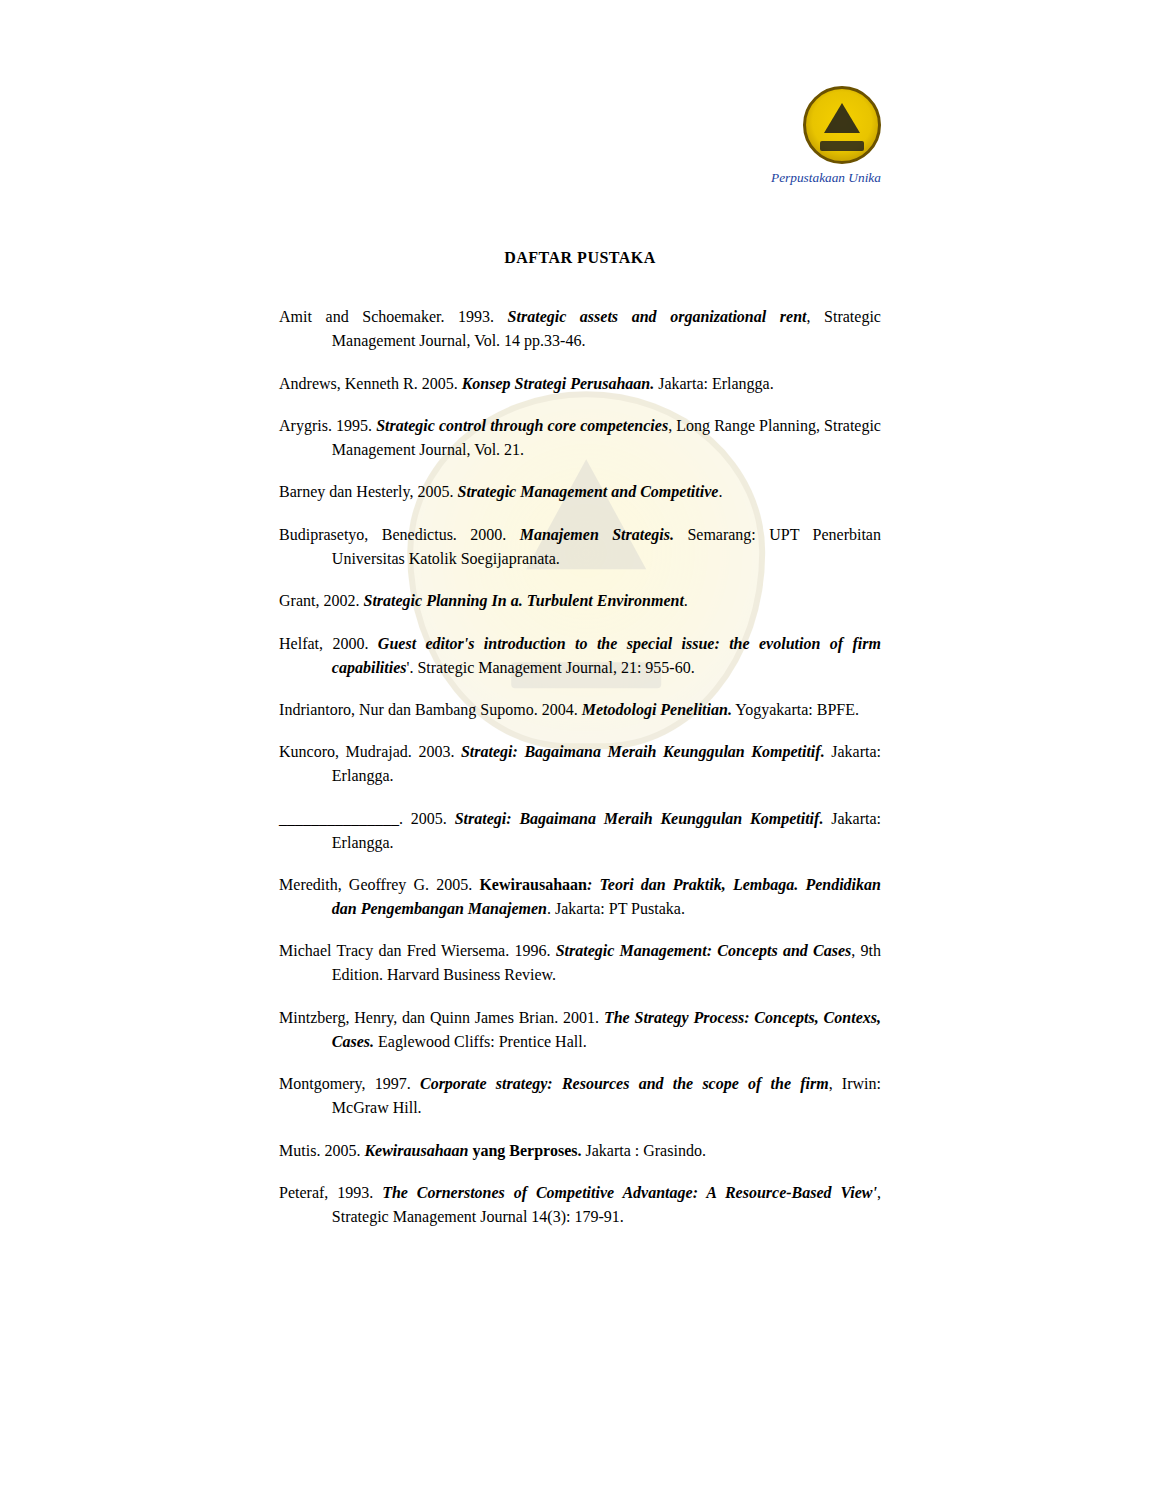Perpustakaan Unika
DAFTAR PUSTAKA
Amit and Schoemaker. 1993. Strategic assets and organizational rent, Strategic Management Journal, Vol. 14 pp.33-46.
Andrews, Kenneth R. 2005. Konsep Strategi Perusahaan. Jakarta: Erlangga.
Arygris. 1995. Strategic control through core competencies, Long Range Planning, Strategic Management Journal, Vol. 21.
Barney dan Hesterly, 2005. Strategic Management and Competitive.
Budiprasetyo, Benedictus. 2000. Manajemen Strategis. Semarang: UPT Penerbitan Universitas Katolik Soegijapranata.
Grant, 2002. Strategic Planning In a. Turbulent Environment.
Helfat, 2000. Guest editor's introduction to the special issue: the evolution of firm capabilities'. Strategic Management Journal, 21: 955-60.
Indriantoro, Nur dan Bambang Supomo. 2004. Metodologi Penelitian. Yogyakarta: BPFE.
Kuncoro, Mudrajad. 2003. Strategi: Bagaimana Meraih Keunggulan Kompetitif. Jakarta: Erlangga.
_______________. 2005. Strategi: Bagaimana Meraih Keunggulan Kompetitif. Jakarta: Erlangga.
Meredith, Geoffrey G. 2005. Kewirausahaan: Teori dan Praktik, Lembaga. Pendidikan dan Pengembangan Manajemen. Jakarta: PT Pustaka.
Michael Tracy dan Fred Wiersema. 1996. Strategic Management: Concepts and Cases, 9th Edition. Harvard Business Review.
Mintzberg, Henry, dan Quinn James Brian. 2001. The Strategy Process: Concepts, Contexs, Cases. Eaglewood Cliffs: Prentice Hall.
Montgomery, 1997. Corporate strategy: Resources and the scope of the firm, Irwin: McGraw Hill.
Mutis. 2005. Kewirausahaan yang Berproses. Jakarta : Grasindo.
Peteraf, 1993. The Cornerstones of Competitive Advantage: A Resource-Based View', Strategic Management Journal 14(3): 179-91.